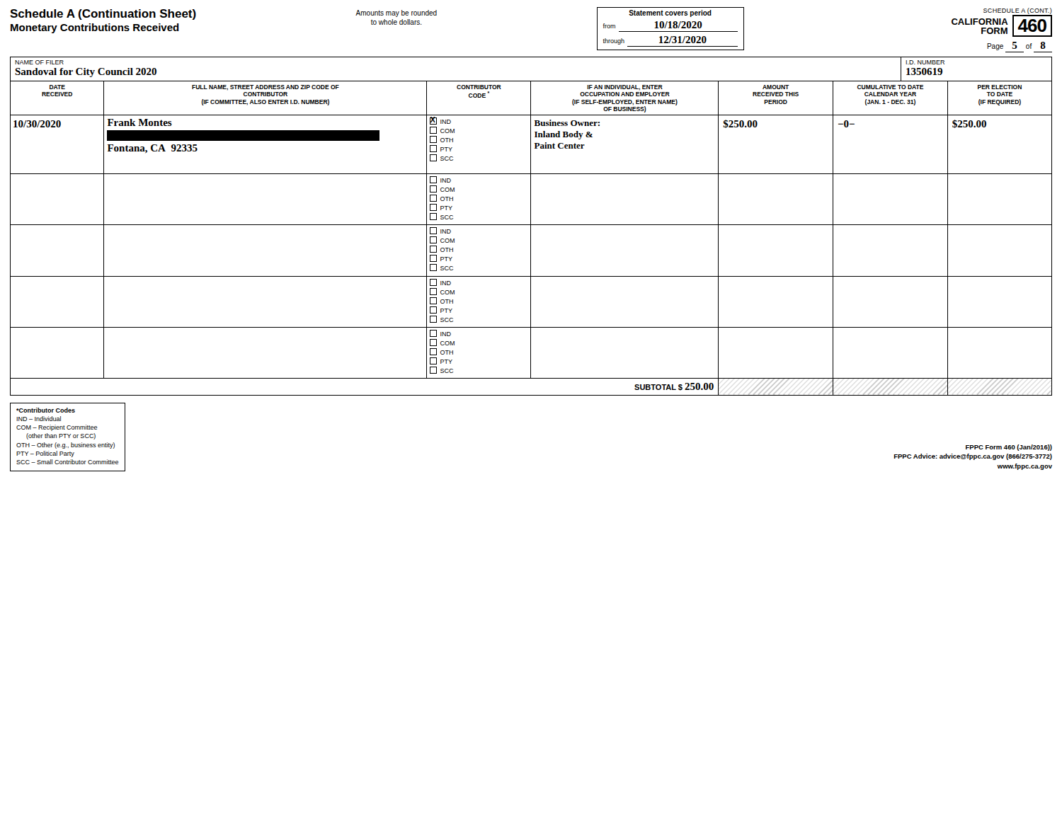Schedule A (Continuation Sheet)
Monetary Contributions Received
Amounts may be rounded
to whole dollars.
Statement covers period
from 10/18/2020
through 12/31/2020
SCHEDULE A (CONT.)
CALIFORNIA
FORM
460
Page 5 of 8
NAME OF FILER
Sandoval for City Council 2020
I.D. NUMBER
1350619
| DATE RECEIVED | FULL NAME, STREET ADDRESS AND ZIP CODE OF CONTRIBUTOR (IF COMMITTEE, ALSO ENTER I.D. NUMBER) | CONTRIBUTOR CODE * | IF AN INDIVIDUAL, ENTER OCCUPATION AND EMPLOYER (IF SELF-EMPLOYED, ENTER NAME) OF BUSINESS) | AMOUNT RECEIVED THIS PERIOD | CUMULATIVE TO DATE CALENDAR YEAR (JAN. 1 - DEC. 31) | PER ELECTION TO DATE (IF REQUIRED) |
| --- | --- | --- | --- | --- | --- | --- |
| 10/30/2020 | Frank Montes Fontana, CA 92335 | IND COM OTH PTY SCC | Business Owner: Inland Body & Paint Center | $250.00 | −0− | $250.00 |
| | | IND COM OTH PTY SCC | | | | |
| | | IND COM OTH PTY SCC | | | | |
| | | IND COM OTH PTY SCC | | | | |
| | | IND COM OTH PTY SCC | | | | |
| SUBTOTAL $ 250.00 | | | |
*Contributor Codes
IND – Individual
COM – Recipient Committee
(other than PTY or SCC)
OTH – Other (e.g., business entity)
PTY – Political Party
SCC – Small Contributor Committee
FPPC Form 460 (Jan/2016))
FPPC Advice: advice@fppc.ca.gov (866/275-3772)
www.fppc.ca.gov